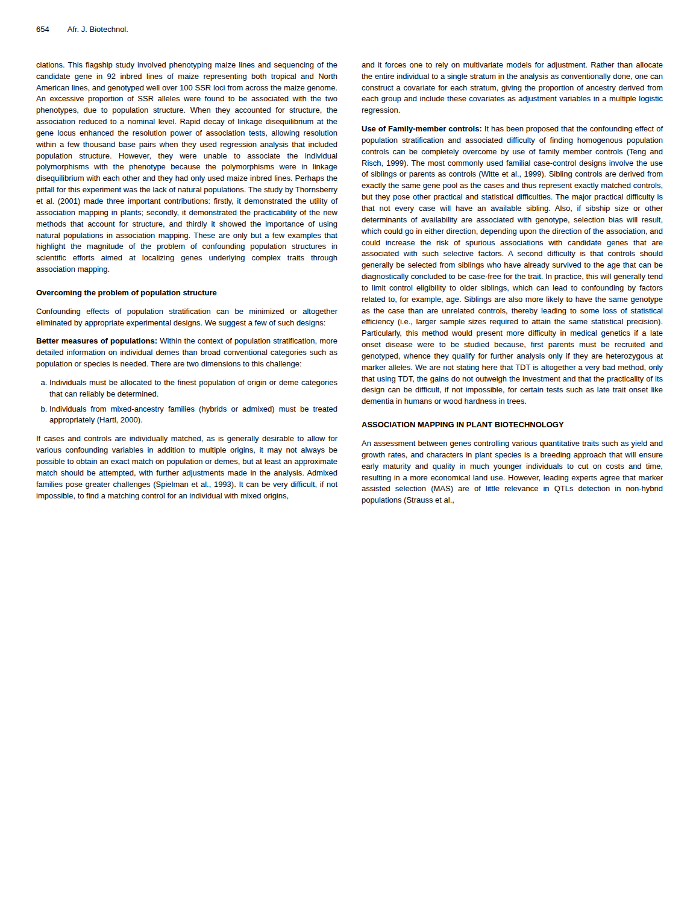654 Afr. J. Biotechnol.
ciations. This flagship study involved phenotyping maize lines and sequencing of the candidate gene in 92 inbred lines of maize representing both tropical and North American lines, and genotyped well over 100 SSR loci from across the maize genome. An excessive proportion of SSR alleles were found to be associated with the two phenotypes, due to population structure. When they accounted for structure, the association reduced to a nominal level. Rapid decay of linkage disequilibrium at the gene locus enhanced the resolution power of association tests, allowing resolution within a few thousand base pairs when they used regression analysis that included population structure. However, they were unable to associate the individual polymorphisms with the phenotype because the polymorphisms were in linkage disequilibrium with each other and they had only used maize inbred lines. Perhaps the pitfall for this experiment was the lack of natural populations. The study by Thornsberry et al. (2001) made three important contributions: firstly, it demonstrated the utility of association mapping in plants; secondly, it demonstrated the practicability of the new methods that account for structure, and thirdly it showed the importance of using natural populations in association mapping. These are only but a few examples that highlight the magnitude of the problem of confounding population structures in scientific efforts aimed at localizing genes underlying complex traits through association mapping.
Overcoming the problem of population structure
Confounding effects of population stratification can be minimized or altogether eliminated by appropriate experimental designs. We suggest a few of such designs:
Better measures of populations: Within the context of population stratification, more detailed information on individual demes than broad conventional categories such as population or species is needed. There are two dimensions to this challenge:
Individuals must be allocated to the finest population of origin or deme categories that can reliably be determined.
Individuals from mixed-ancestry families (hybrids or admixed) must be treated appropriately (Hartl, 2000).
If cases and controls are individually matched, as is generally desirable to allow for various confounding variables in addition to multiple origins, it may not always be possible to obtain an exact match on population or demes, but at least an approximate match should be attempted, with further adjustments made in the analysis. Admixed families pose greater challenges (Spielman et al., 1993). It can be very difficult, if not impossible, to find a matching control for an individual with mixed origins,
and it forces one to rely on multivariate models for adjustment. Rather than allocate the entire individual to a single stratum in the analysis as conventionally done, one can construct a covariate for each stratum, giving the proportion of ancestry derived from each group and include these covariates as adjustment variables in a multiple logistic regression.
Use of Family-member controls: It has been proposed that the confounding effect of population stratification and associated difficulty of finding homogenous population controls can be completely overcome by use of family member controls (Teng and Risch, 1999). The most commonly used familial case-control designs involve the use of siblings or parents as controls (Witte et al., 1999). Sibling controls are derived from exactly the same gene pool as the cases and thus represent exactly matched controls, but they pose other practical and statistical difficulties. The major practical difficulty is that not every case will have an available sibling. Also, if sibship size or other determinants of availability are associated with genotype, selection bias will result, which could go in either direction, depending upon the direction of the association, and could increase the risk of spurious associations with candidate genes that are associated with such selective factors. A second difficulty is that controls should generally be selected from siblings who have already survived to the age that can be diagnostically concluded to be case-free for the trait. In practice, this will generally tend to limit control eligibility to older siblings, which can lead to confounding by factors related to, for example, age. Siblings are also more likely to have the same genotype as the case than are unrelated controls, thereby leading to some loss of statistical efficiency (i.e., larger sample sizes required to attain the same statistical precision). Particularly, this method would present more difficulty in medical genetics if a late onset disease were to be studied because, first parents must be recruited and genotyped, whence they qualify for further analysis only if they are heterozygous at marker alleles. We are not stating here that TDT is altogether a very bad method, only that using TDT, the gains do not outweigh the investment and that the practicality of its design can be difficult, if not impossible, for certain tests such as late trait onset like dementia in humans or wood hardness in trees.
Association mapping in plant biotechnology
An assessment between genes controlling various quantitative traits such as yield and growth rates, and characters in plant species is a breeding approach that will ensure early maturity and quality in much younger individuals to cut on costs and time, resulting in a more economical land use. However, leading experts agree that marker assisted selection (MAS) are of little relevance in QTLs detection in non-hybrid populations (Strauss et al.,